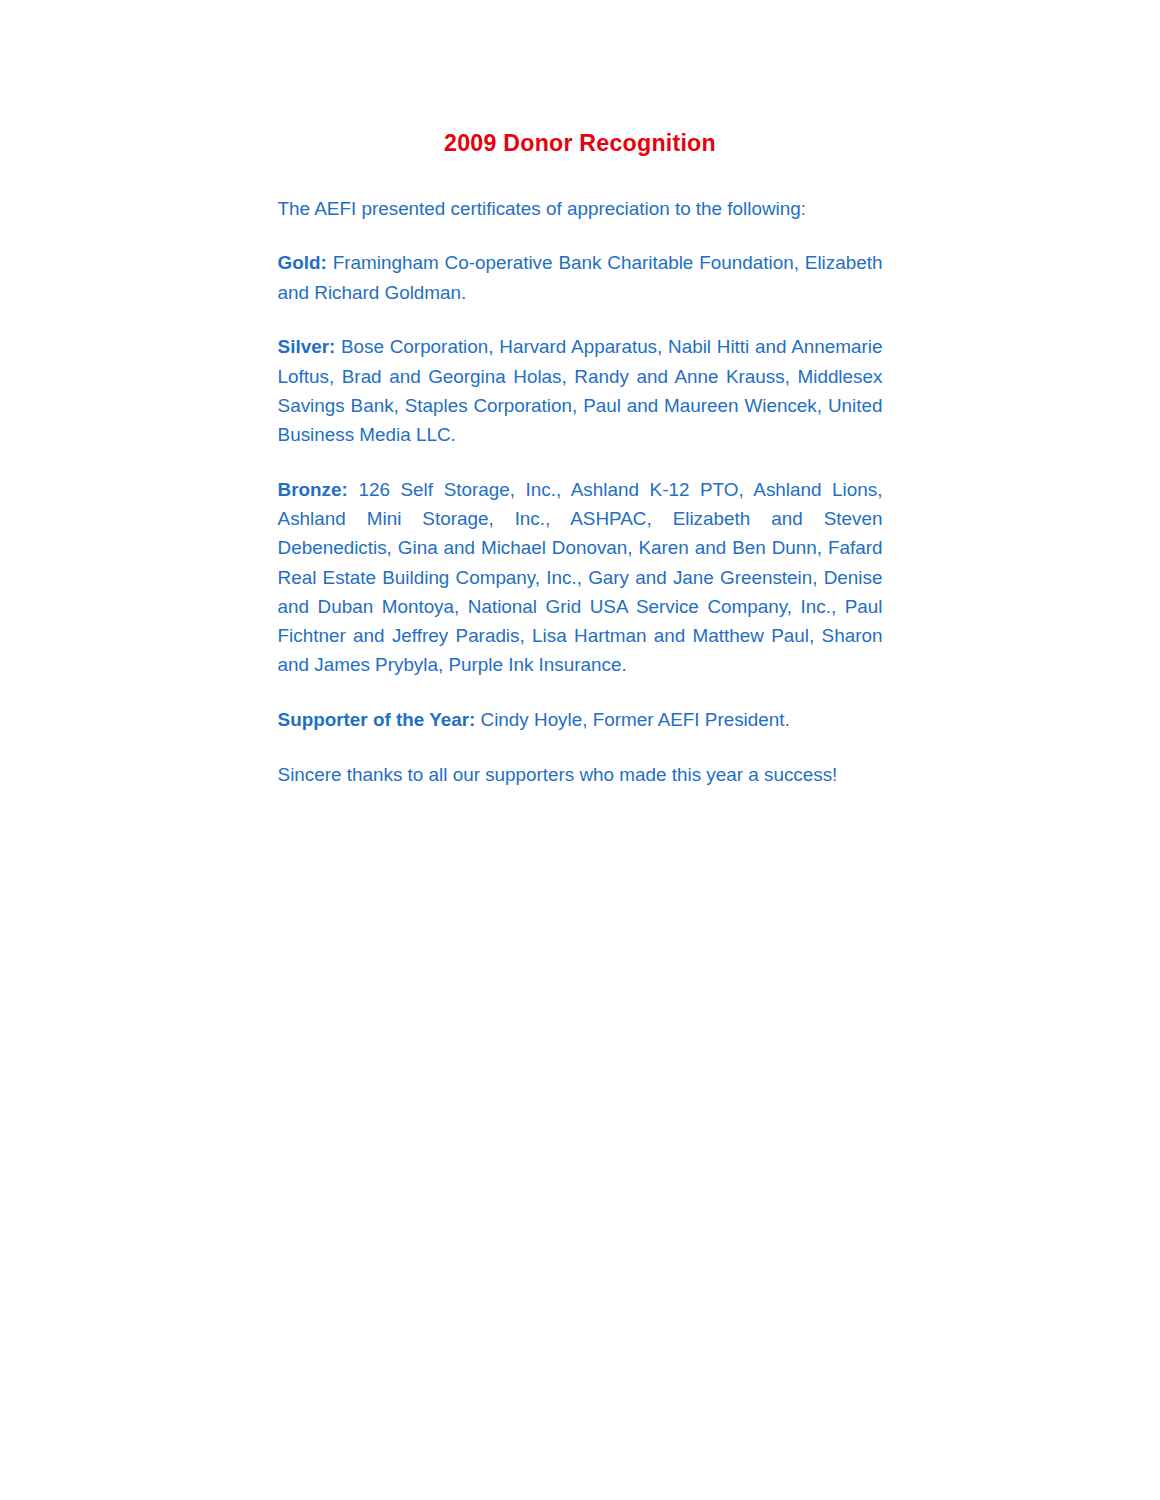2009 Donor Recognition
The AEFI presented certificates of appreciation to the following:
Gold: Framingham Co-operative Bank Charitable Foundation, Elizabeth and Richard Goldman.
Silver: Bose Corporation, Harvard Apparatus, Nabil Hitti and Annemarie Loftus, Brad and Georgina Holas, Randy and Anne Krauss, Middlesex Savings Bank, Staples Corporation, Paul and Maureen Wiencek, United Business Media LLC.
Bronze: 126 Self Storage, Inc., Ashland K-12 PTO, Ashland Lions, Ashland Mini Storage, Inc., ASHPAC, Elizabeth and Steven Debenedictis, Gina and Michael Donovan, Karen and Ben Dunn, Fafard Real Estate Building Company, Inc., Gary and Jane Greenstein, Denise and Duban Montoya, National Grid USA Service Company, Inc., Paul Fichtner and Jeffrey Paradis, Lisa Hartman and Matthew Paul, Sharon and James Prybyla, Purple Ink Insurance.
Supporter of the Year: Cindy Hoyle, Former AEFI President.
Sincere thanks to all our supporters who made this year a success!